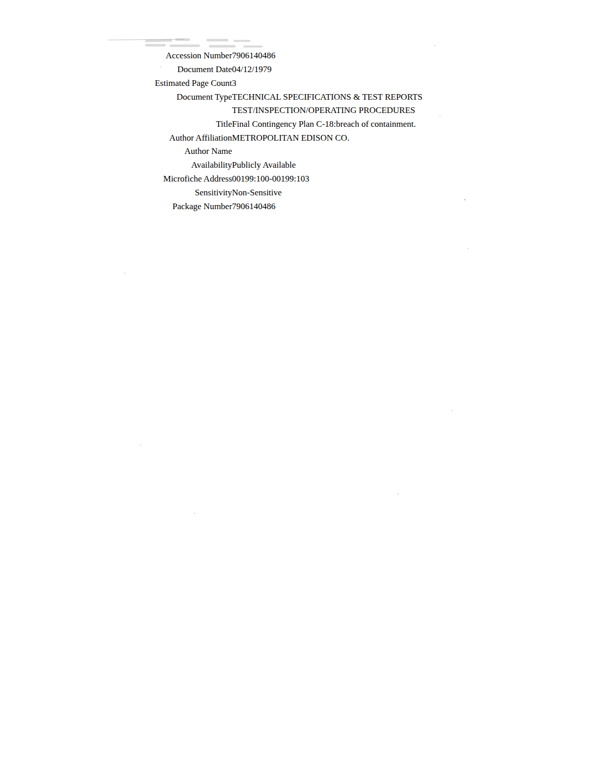| Accession Number | 7906140486 |
| Document Date | 04/12/1979 |
| Estimated Page Count | 3 |
| Document Type | TECHNICAL SPECIFICATIONS & TEST REPORTS TEST/INSPECTION/OPERATING PROCEDURES |
| Title | Final Contingency Plan C-18:breach of containment. |
| Author Affiliation | METROPOLITAN EDISON CO. |
| Author Name | |
| Availability | Publicly Available |
| Microfiche Address | 00199:100-00199:103 |
| Sensitivity | Non-Sensitive |
| Package Number | 7906140486 |